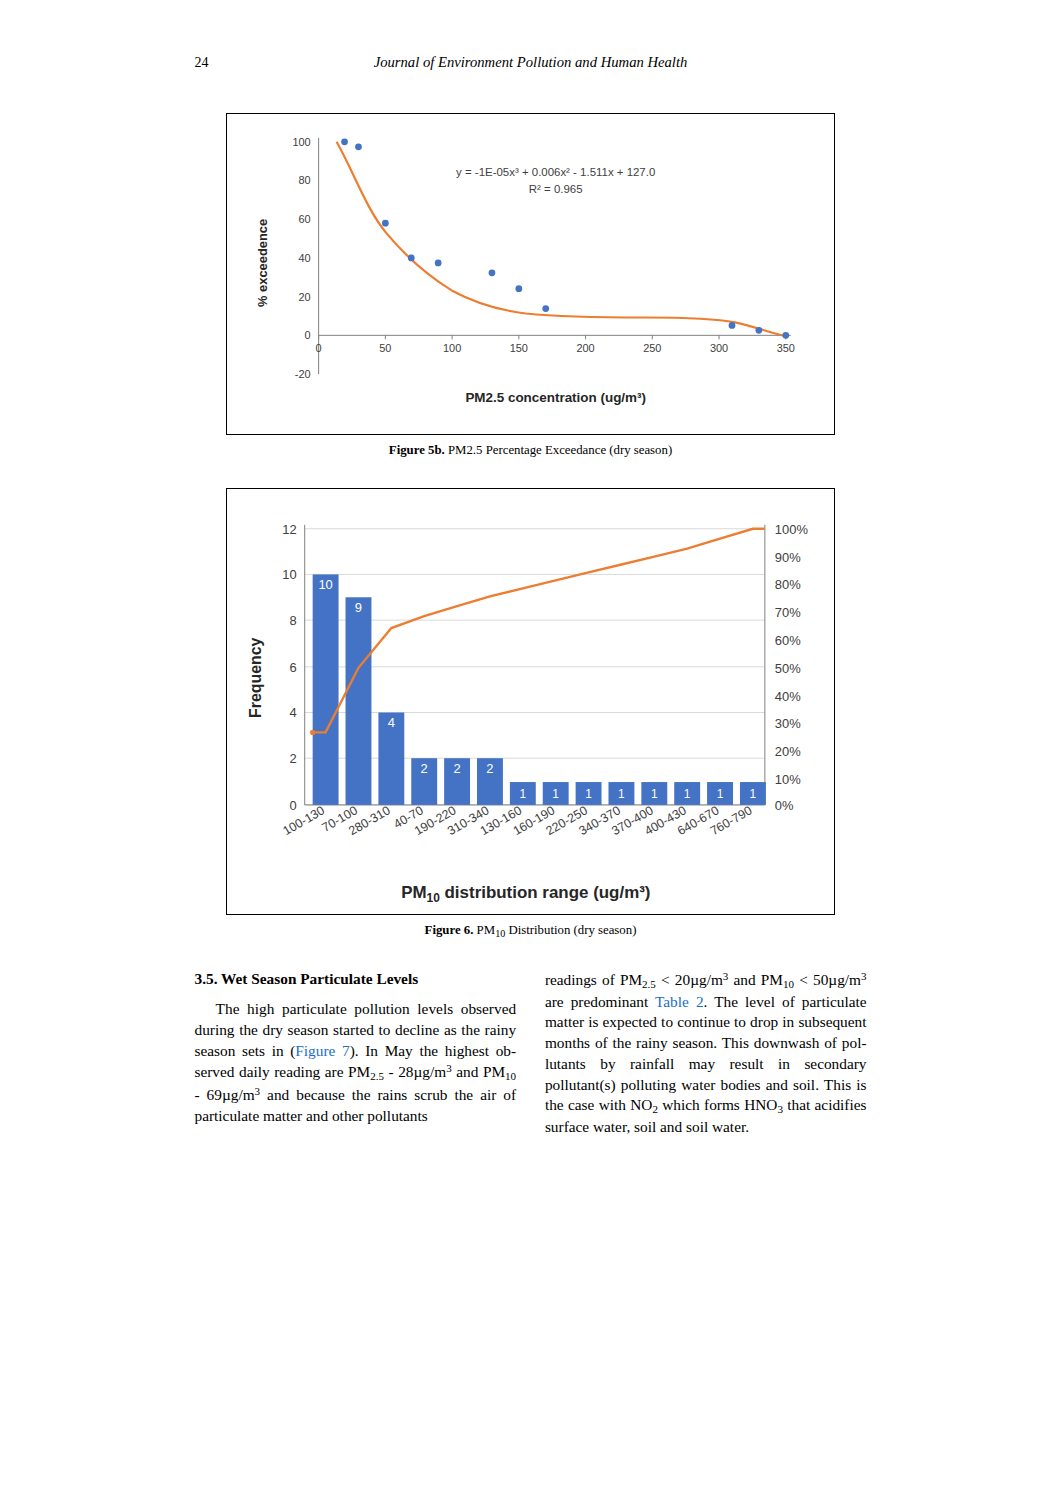24
Journal of Environment Pollution and Human Health
100 80 60 40 20 0 -20 0 50 100 150 200 250 300 350 y = -1E-05x³ + 0.006x² - 1.511x + 127.0 R² = 0.965 PM2.5 concentration (ug/m³) % exceedence
Figure 5b. PM2.5 Percentage Exceedance (dry season)
12 10 8 6 4 2 0 100% 90% 80% 70% 60% 50% 40% 30% 20% 10% 0% 10 9 4 2 2 2 1 1 1 1 1 1 1 1 100-130 70-100 280-310 40-70 190-220 310-340 130-160 160-190 220-250 340-370 370-400 400-430 640-670 760-790 PM10 distribution range (ug/m³) Frequency
Figure 6. PM10 Distribution (dry season)
3.5. Wet Season Particulate Levels
The high particulate pollution levels observed during the dry season started to decline as the rainy season sets in (Figure 7). In May the highest observed daily reading are PM2.5 - 28µg/m3 and PM10 - 69µg/m3 and because the rains scrub the air of particulate matter and other pollutants
readings of PM2.5 < 20µg/m3 and PM10 < 50µg/m3 are predominant Table 2. The level of particulate matter is expected to continue to drop in subsequent months of the rainy season. This downwash of pollutants by rainfall may result in secondary pollutant(s) polluting water bodies and soil. This is the case with NO2 which forms HNO3 that acidifies surface water, soil and soil water.